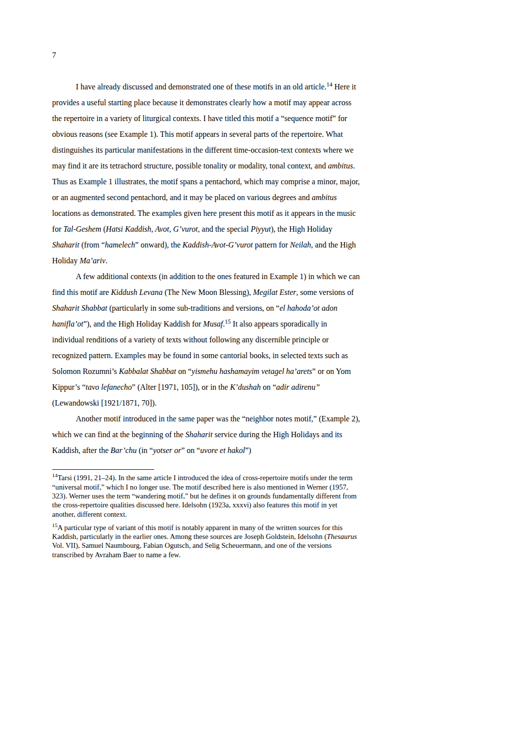7
I have already discussed and demonstrated one of these motifs in an old article.14 Here it provides a useful starting place because it demonstrates clearly how a motif may appear across the repertoire in a variety of liturgical contexts. I have titled this motif a “sequence motif” for obvious reasons (see Example 1). This motif appears in several parts of the repertoire. What distinguishes its particular manifestations in the different time-occasion-text contexts where we may find it are its tetrachord structure, possible tonality or modality, tonal context, and ambitus. Thus as Example 1 illustrates, the motif spans a pentachord, which may comprise a minor, major, or an augmented second pentachord, and it may be placed on various degrees and ambitus locations as demonstrated. The examples given here present this motif as it appears in the music for Tal-Geshem (Hatsi Kaddish, Avot, G’vurot, and the special Piyyut), the High Holiday Shaharit (from “hamelech” onward), the Kaddish-Avot-G’vurot pattern for Neilah, and the High Holiday Ma’ariv.
A few additional contexts (in addition to the ones featured in Example 1) in which we can find this motif are Kiddush Levana (The New Moon Blessing), Megilat Ester, some versions of Shaharit Shabbat (particularly in some sub-traditions and versions, on “el hahoda’ot adon hanifla’ot”), and the High Holiday Kaddish for Musaf.15 It also appears sporadically in individual renditions of a variety of texts without following any discernible principle or recognized pattern. Examples may be found in some cantorial books, in selected texts such as Solomon Rozumni’s Kabbalat Shabbat on “yismehu hashamayim vetagel ha’arets” or on Yom Kippur’s “tavo lefanecho” (Alter [1971, 105]), or in the K’dushah on “adir adirenu” (Lewandowski [1921/1871, 70]).
Another motif introduced in the same paper was the “neighbor notes motif,” (Example 2), which we can find at the beginning of the Shaharit service during the High Holidays and its Kaddish, after the Bar’chu (in “yotser or” on “uvore et hakol”)
14Tarsi (1991, 21–24). In the same article I introduced the idea of cross-repertoire motifs under the term “universal motif,” which I no longer use. The motif described here is also mentioned in Werner (1957, 323). Werner uses the term “wandering motif,” but he defines it on grounds fundamentally different from the cross-repertoire qualities discussed here. Idelsohn (1923a, xxxvi) also features this motif in yet another, different context.
15A particular type of variant of this motif is notably apparent in many of the written sources for this Kaddish, particularly in the earlier ones. Among these sources are Joseph Goldstein, Idelsohn (Thesaurus Vol. VII), Samuel Naumbourg, Fabian Ogutsch, and Selig Scheuermann, and one of the versions transcribed by Avraham Baer to name a few.